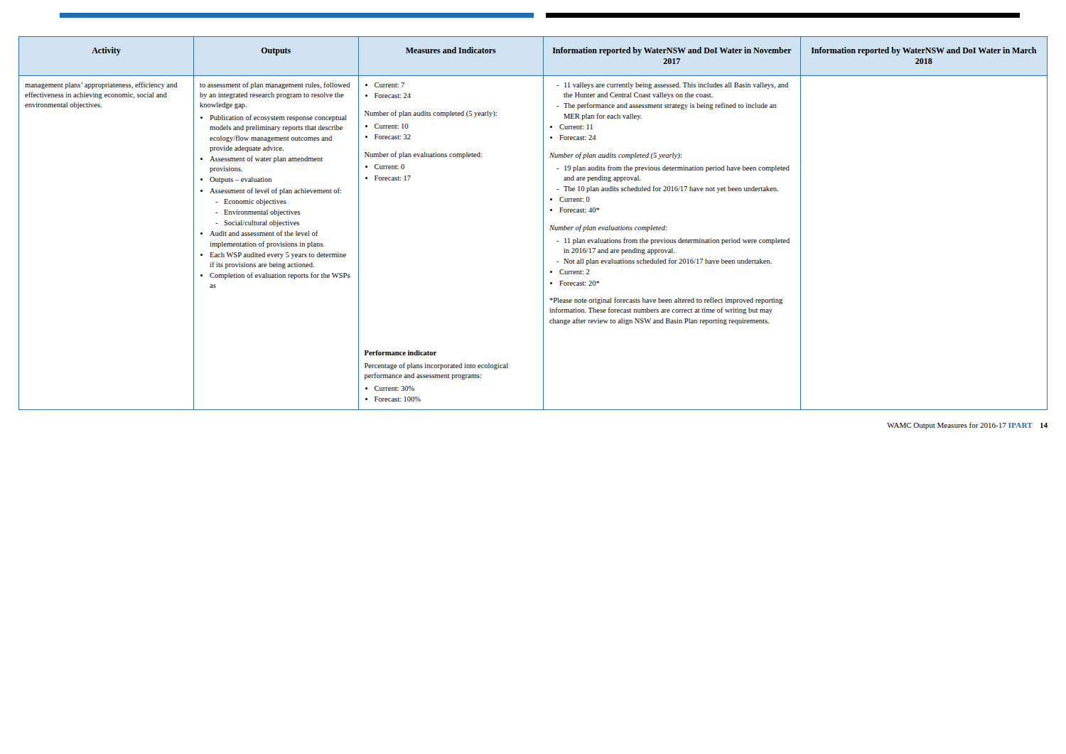| Activity | Outputs | Measures and Indicators | Information reported by WaterNSW and DoI Water in November 2017 | Information reported by WaterNSW and DoI Water in March 2018 |
| --- | --- | --- | --- | --- |
| management plans’ appropriateness, efficiency and effectiveness in achieving economic, social and environmental objectives. | to assessment of plan management rules, followed by an integrated research program to resolve the knowledge gap. Publication of ecosystem response conceptual models and preliminary reports that describe ecology/flow management outcomes and provide adequate advice. Assessment of water plan amendment provisions. Outputs – evaluation Assessment of level of plan achievement of: Economic objectives Environmental objectives Social/cultural objectives Audit and assessment of the level of implementation of provisions in plans. Each WSP audited every 5 years to determine if its provisions are being actioned. Completion of evaluation reports for the WSPs as | Current: 7 Forecast: 24 Number of plan audits completed (5 yearly): Current: 10 Forecast: 32 Number of plan evaluations completed: Current: 0 Forecast: 17 Performance indicator Percentage of plans incorporated into ecological performance and assessment programs: Current: 30% Forecast: 100% | 11 valleys are currently being assessed. This includes all Basin valleys, and the Hunter and Central Coast valleys on the coast. The performance and assessment strategy is being refined to include an MER plan for each valley. Current: 11 Forecast: 24 Number of plan audits completed (5 yearly): 19 plan audits from the previous determination period have been completed and are pending approval. The 10 plan audits scheduled for 2016/17 have not yet been undertaken. Current: 0 Forecast: 40* Number of plan evaluations completed: 11 plan evaluations from the previous determination period were completed in 2016/17 and are pending approval. Not all plan evaluations scheduled for 2016/17 have been undertaken. Current: 2 Forecast: 20* *Please note original forecasts have been altered to reflect improved reporting information. These forecast numbers are correct at time of writing but may change after review to align NSW and Basin Plan reporting requirements. | |
WAMC Output Measures for 2016-17 IPART 14